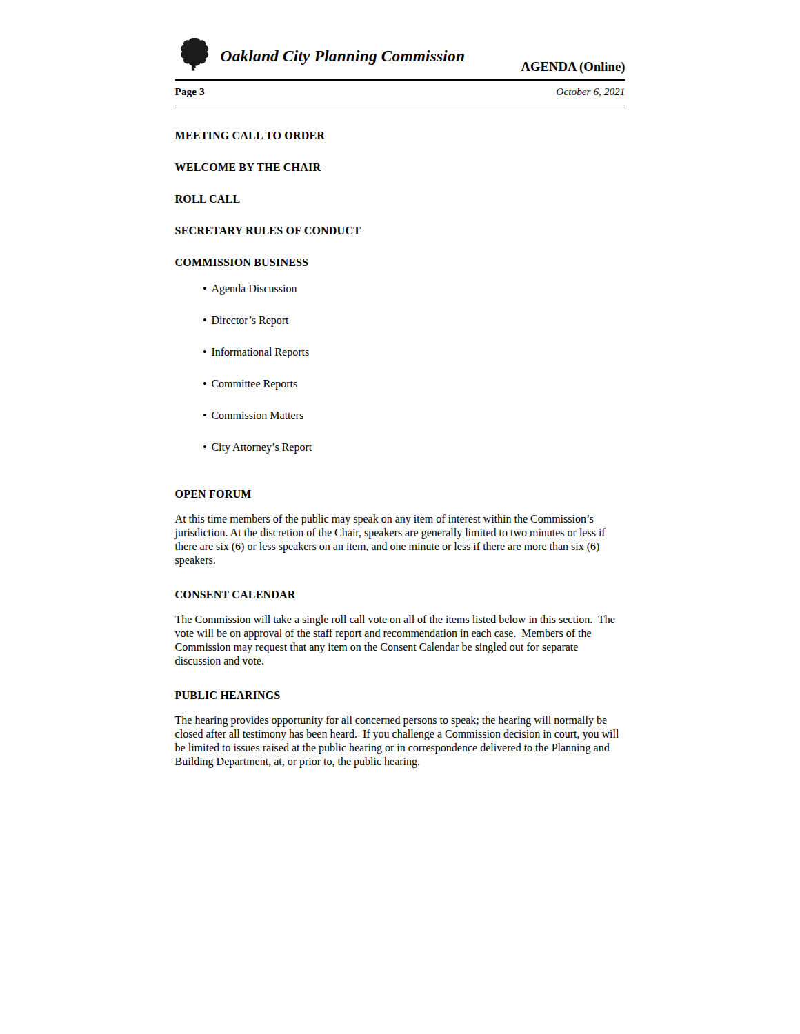Oakland City Planning Commission
AGENDA (Online)
Page 3
October 6, 2021
MEETING CALL TO ORDER
WELCOME BY THE CHAIR
ROLL CALL
SECRETARY RULES OF CONDUCT
COMMISSION BUSINESS
•Agenda Discussion
•Director’s Report
•Informational Reports
•Committee Reports
•Commission Matters
•City Attorney’s Report
OPEN FORUM
At this time members of the public may speak on any item of interest within the Commission’s jurisdiction. At the discretion of the Chair, speakers are generally limited to two minutes or less if there are six (6) or less speakers on an item, and one minute or less if there are more than six (6) speakers.
CONSENT CALENDAR
The Commission will take a single roll call vote on all of the items listed below in this section. The vote will be on approval of the staff report and recommendation in each case. Members of the Commission may request that any item on the Consent Calendar be singled out for separate discussion and vote.
PUBLIC HEARINGS
The hearing provides opportunity for all concerned persons to speak; the hearing will normally be closed after all testimony has been heard. If you challenge a Commission decision in court, you will be limited to issues raised at the public hearing or in correspondence delivered to the Planning and Building Department, at, or prior to, the public hearing.